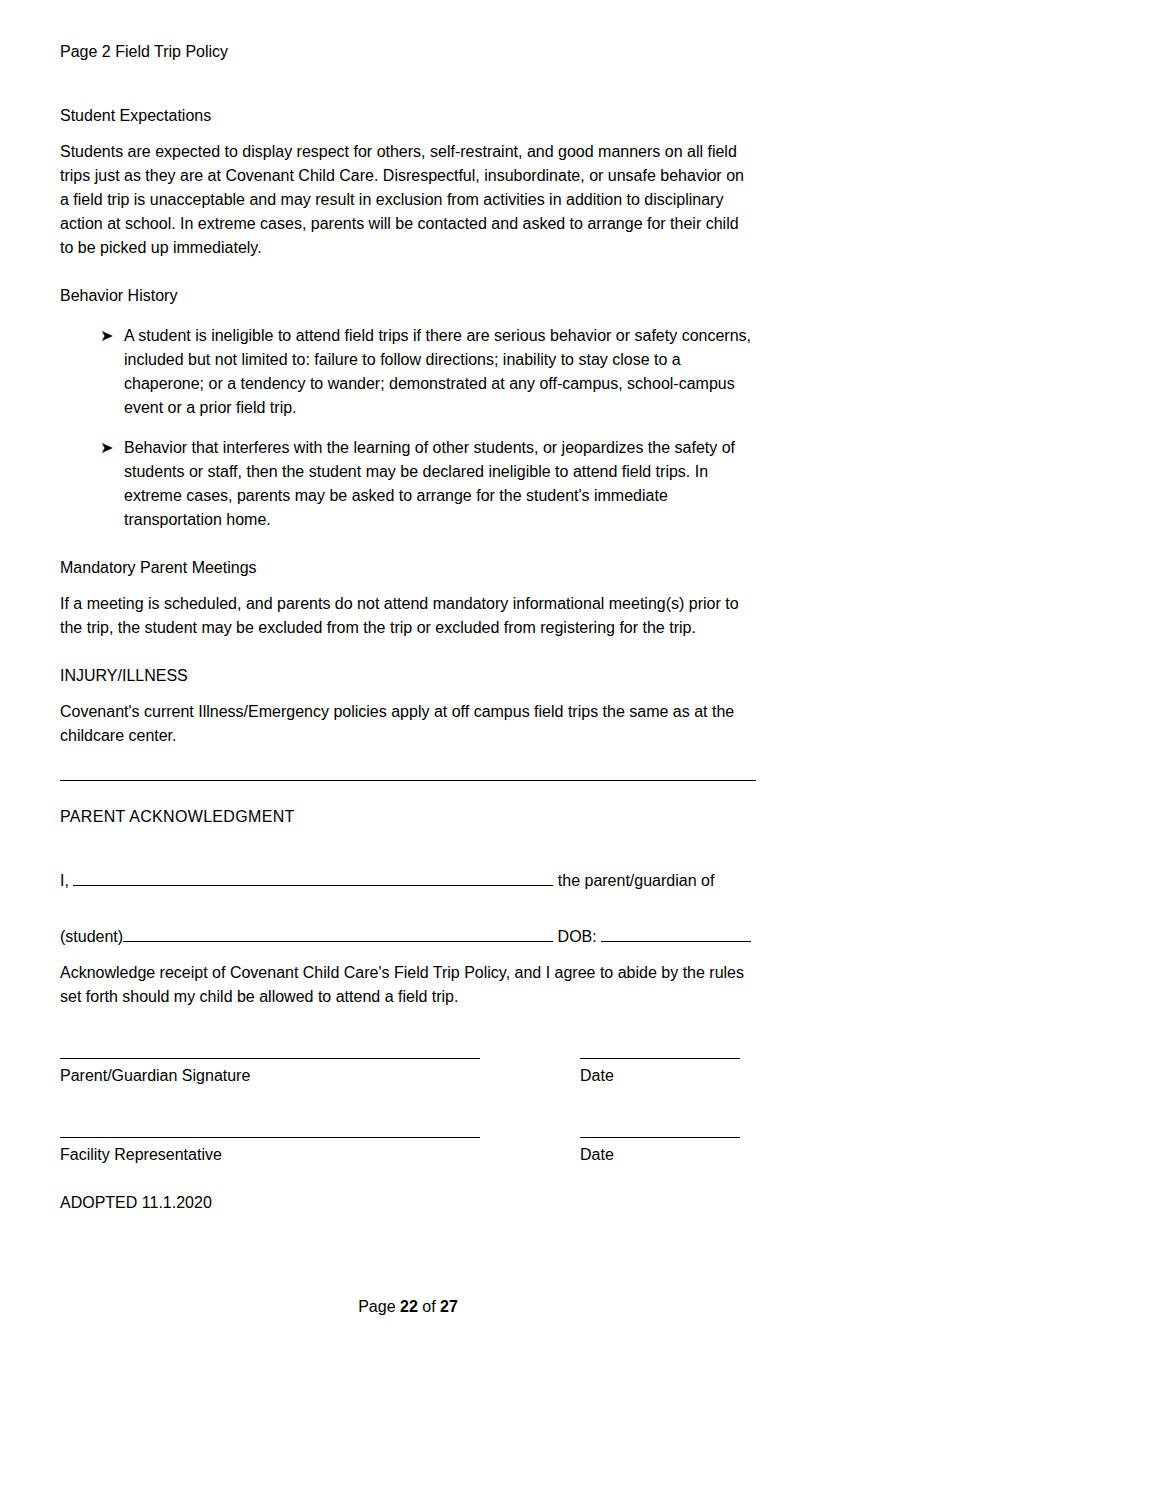Page 2 Field Trip Policy
Student Expectations
Students are expected to display respect for others, self-restraint, and good manners on all field trips just as they are at Covenant Child Care. Disrespectful, insubordinate, or unsafe behavior on a field trip is unacceptable and may result in exclusion from activities in addition to disciplinary action at school. In extreme cases, parents will be contacted and asked to arrange for their child to be picked up immediately.
Behavior History
A student is ineligible to attend field trips if there are serious behavior or safety concerns, included but not limited to: failure to follow directions; inability to stay close to a chaperone; or a tendency to wander; demonstrated at any off-campus, school-campus event or a prior field trip.
Behavior that interferes with the learning of other students, or jeopardizes the safety of students or staff, then the student may be declared ineligible to attend field trips. In extreme cases, parents may be asked to arrange for the student's immediate transportation home.
Mandatory Parent Meetings
If a meeting is scheduled, and parents do not attend mandatory informational meeting(s) prior to the trip, the student may be excluded from the trip or excluded from registering for the trip.
INJURY/ILLNESS
Covenant's current Illness/Emergency policies apply at off campus field trips the same as at the childcare center.
PARENT ACKNOWLEDGMENT
I, the parent/guardian of
(student) DOB:
Acknowledge receipt of Covenant Child Care's Field Trip Policy, and I agree to abide by the rules set forth should my child be allowed to attend a field trip.
Parent/Guardian Signature
Date
Facility Representative
Date
ADOPTED 11.1.2020
Page 22 of 27